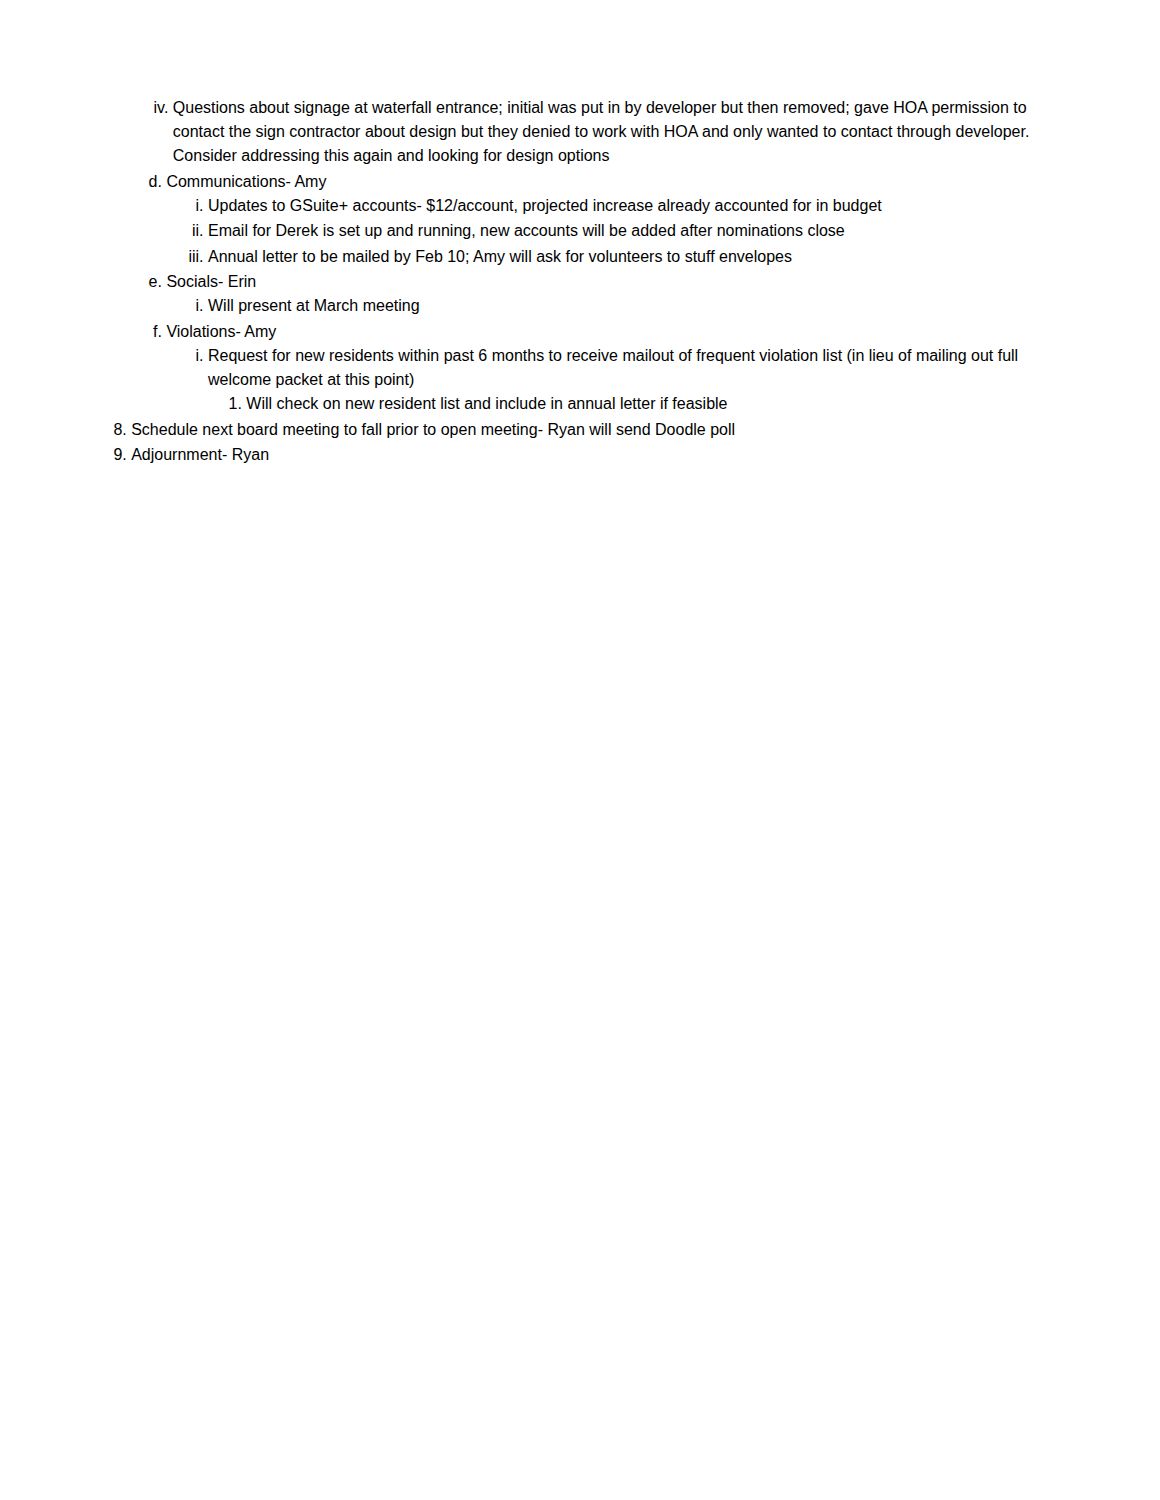Questions about signage at waterfall entrance; initial was put in by developer but then removed; gave HOA permission to contact the sign contractor about design but they denied to work with HOA and only wanted to contact through developer. Consider addressing this again and looking for design options
Communications- Amy
Updates to GSuite+ accounts- $12/account, projected increase already accounted for in budget
Email for Derek is set up and running, new accounts will be added after nominations close
Annual letter to be mailed by Feb 10; Amy will ask for volunteers to stuff envelopes
Socials- Erin
Will present at March meeting
Violations- Amy
Request for new residents within past 6 months to receive mailout of frequent violation list (in lieu of mailing out full welcome packet at this point)
Will check on new resident list and include in annual letter if feasible
Schedule next board meeting to fall prior to open meeting- Ryan will send Doodle poll
Adjournment- Ryan